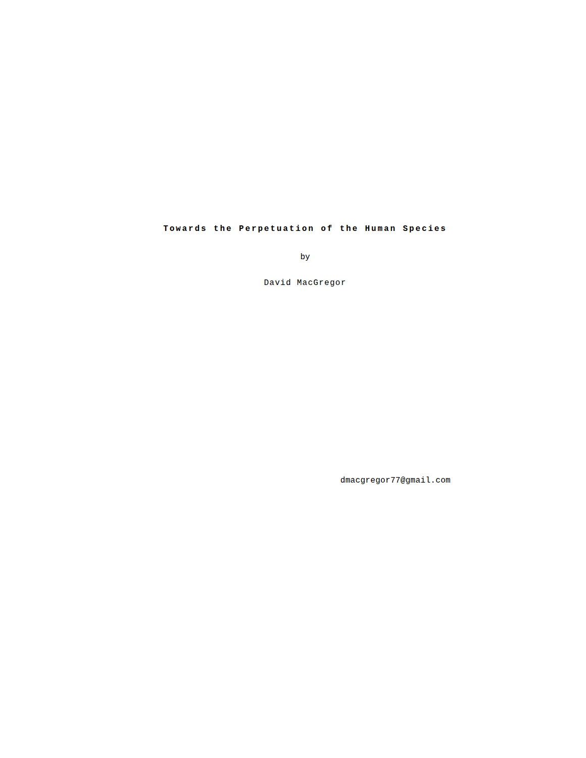Towards the Perpetuation of the Human Species
by
David MacGregor
dmacgregor77@gmail.com